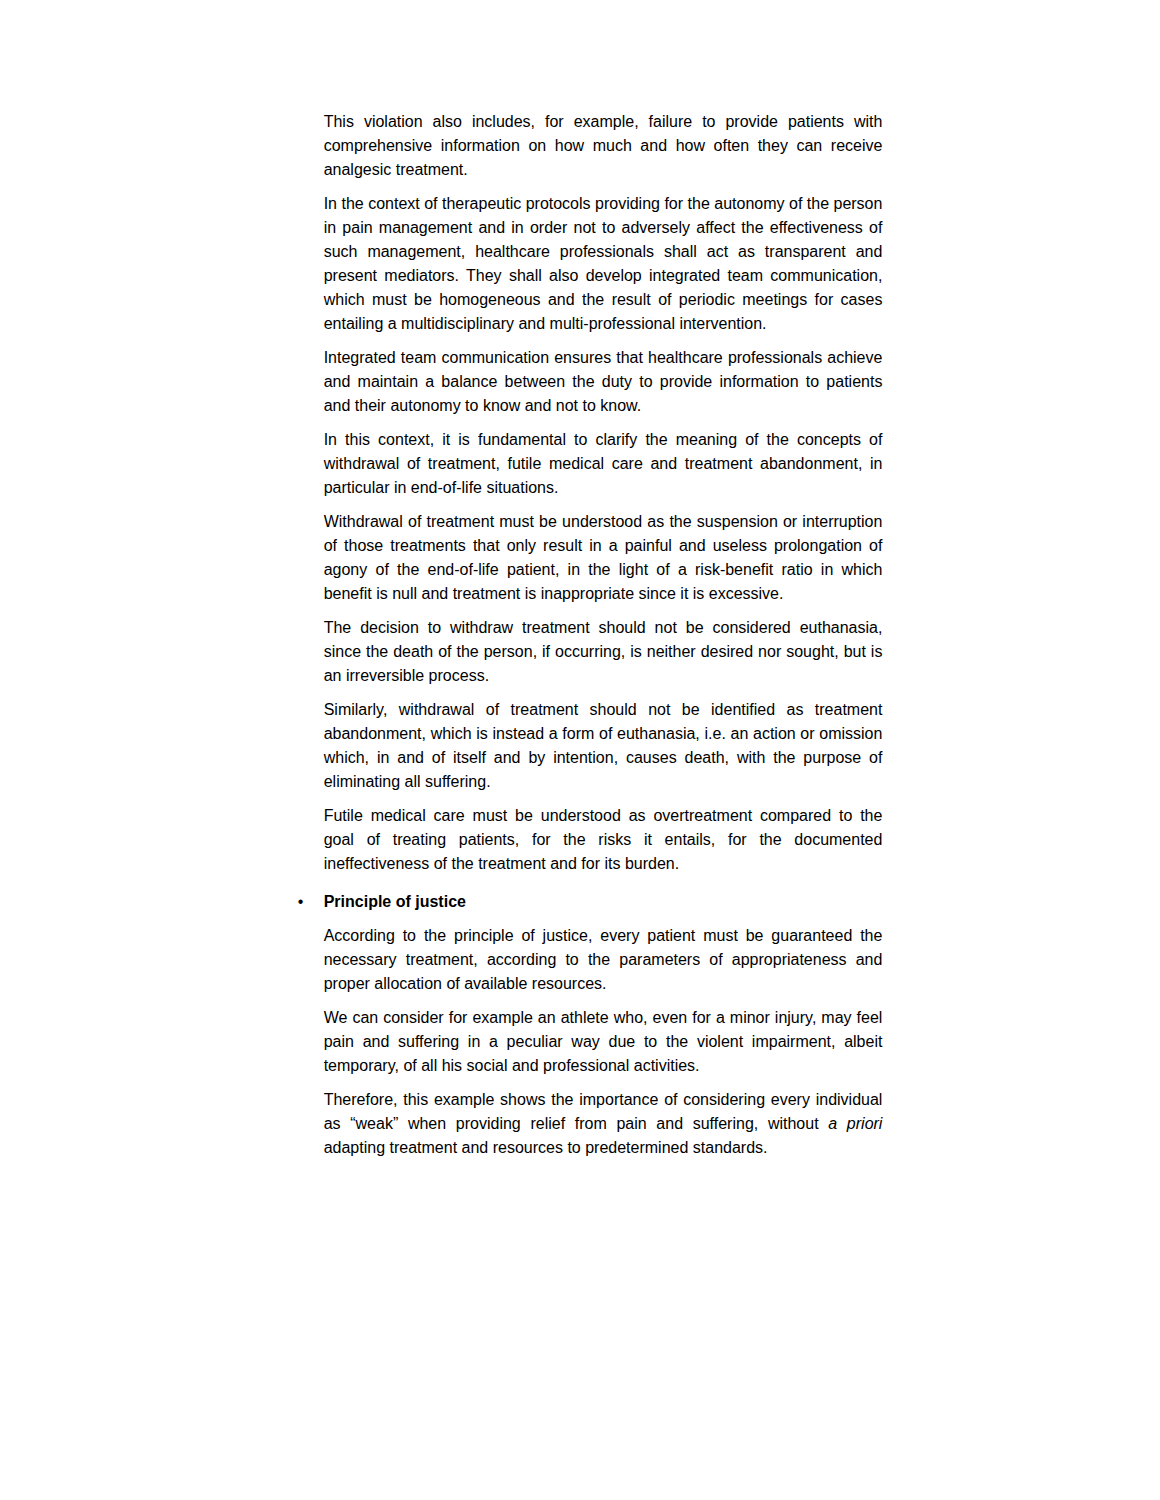This violation also includes, for example, failure to provide patients with comprehensive information on how much and how often they can receive analgesic treatment.
In the context of therapeutic protocols providing for the autonomy of the person in pain management and in order not to adversely affect the effectiveness of such management, healthcare professionals shall act as transparent and present mediators. They shall also develop integrated team communication, which must be homogeneous and the result of periodic meetings for cases entailing a multidisciplinary and multi-professional intervention.
Integrated team communication ensures that healthcare professionals achieve and maintain a balance between the duty to provide information to patients and their autonomy to know and not to know.
In this context, it is fundamental to clarify the meaning of the concepts of withdrawal of treatment, futile medical care and treatment abandonment, in particular in end-of-life situations.
Withdrawal of treatment must be understood as the suspension or interruption of those treatments that only result in a painful and useless prolongation of agony of the end-of-life patient, in the light of a risk-benefit ratio in which benefit is null and treatment is inappropriate since it is excessive.
The decision to withdraw treatment should not be considered euthanasia, since the death of the person, if occurring, is neither desired nor sought, but is an irreversible process.
Similarly, withdrawal of treatment should not be identified as treatment abandonment, which is instead a form of euthanasia, i.e. an action or omission which, in and of itself and by intention, causes death, with the purpose of eliminating all suffering.
Futile medical care must be understood as overtreatment compared to the goal of treating patients, for the risks it entails, for the documented ineffectiveness of the treatment and for its burden.
Principle of justice
According to the principle of justice, every patient must be guaranteed the necessary treatment, according to the parameters of appropriateness and proper allocation of available resources.
We can consider for example an athlete who, even for a minor injury, may feel pain and suffering in a peculiar way due to the violent impairment, albeit temporary, of all his social and professional activities.
Therefore, this example shows the importance of considering every individual as “weak” when providing relief from pain and suffering, without a priori adapting treatment and resources to predetermined standards.